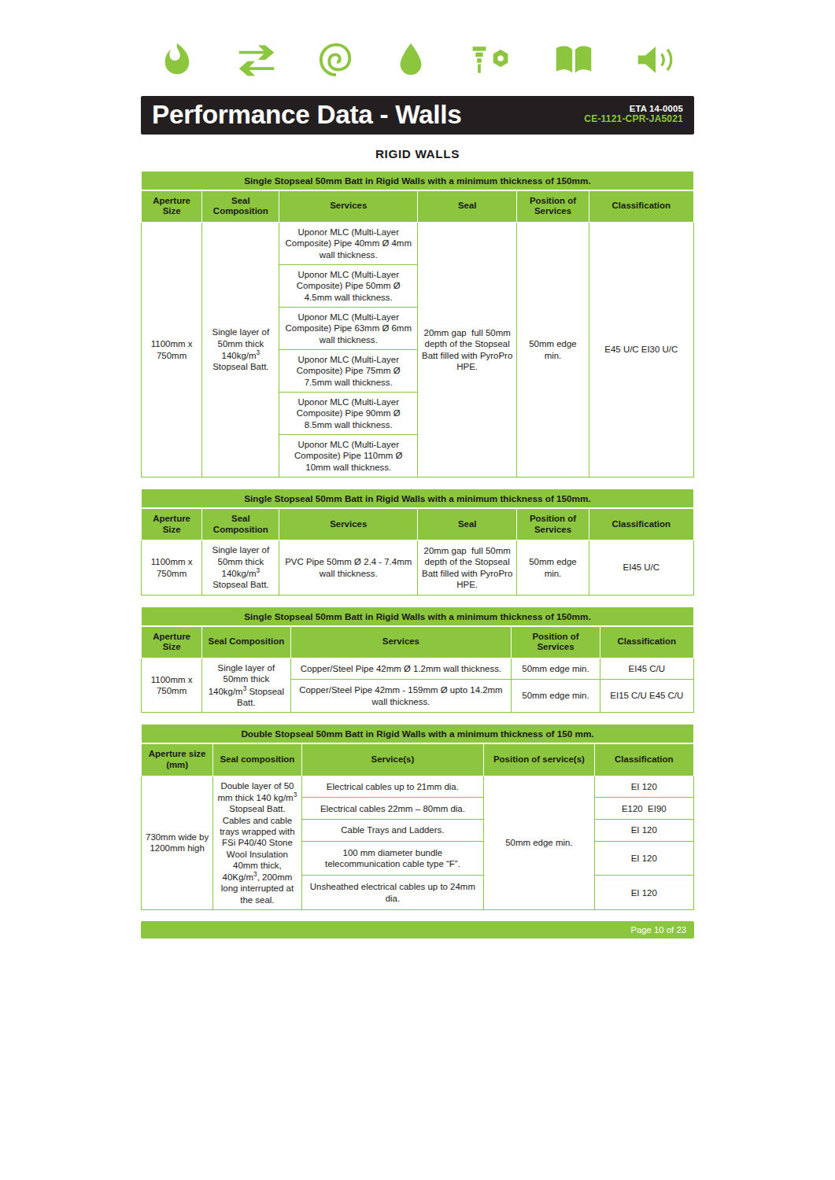Performance Data - Walls
ETA 14-0005
CE-1121-CPR-JA5021
RIGID WALLS
Single Stopseal 50mm Batt in Rigid Walls with a minimum thickness of 150mm.
| Aperture Size | Seal Composition | Services | Seal | Position of Services | Classification |
| --- | --- | --- | --- | --- | --- |
| 1100mm x 750mm | Single layer of 50mm thick 140kg/m 3 Stopseal Batt. | Uponor MLC (Multi-Layer Composite) Pipe 40mm Ø 4mm wall thickness. | 20mm gap full 50mm depth of the Stopseal Batt filled with PyroPro HPE. | 50mm edge min. | E45 U/C EI30 U/C |
| Uponor MLC (Multi-Layer Composite) Pipe 50mm Ø 4.5mm wall thickness. |
| Uponor MLC (Multi-Layer Composite) Pipe 63mm Ø 6mm wall thickness. |
| Uponor MLC (Multi-Layer Composite) Pipe 75mm Ø 7.5mm wall thickness. |
| Uponor MLC (Multi-Layer Composite) Pipe 90mm Ø 8.5mm wall thickness. |
| Uponor MLC (Multi-Layer Composite) Pipe 110mm Ø 10mm wall thickness. |
Single Stopseal 50mm Batt in Rigid Walls with a minimum thickness of 150mm.
| Aperture Size | Seal Composition | Services | Seal | Position of Services | Classification |
| --- | --- | --- | --- | --- | --- |
| 1100mm x 750mm | Single layer of 50mm thick 140kg/m 3 Stopseal Batt. | PVC Pipe 50mm Ø 2.4 - 7.4mm wall thickness. | 20mm gap full 50mm depth of the Stopseal Batt filled with PyroPro HPE. | 50mm edge min. | EI45 U/C |
Single Stopseal 50mm Batt in Rigid Walls with a minimum thickness of 150mm.
| Aperture Size | Seal Composition | Services | Position of Services | Classification |
| --- | --- | --- | --- | --- |
| 1100mm x 750mm | Single layer of 50mm thick 140kg/m 3 Stopseal Batt. | Copper/Steel Pipe 42mm Ø 1.2mm wall thickness. | 50mm edge min. | EI45 C/U |
| Copper/Steel Pipe 42mm - 159mm Ø upto 14.2mm wall thickness. | 50mm edge min. | EI15 C/U E45 C/U |
Double Stopseal 50mm Batt in Rigid Walls with a minimum thickness of 150 mm.
| Aperture size (mm) | Seal composition | Service(s) | Position of service(s) | Classification |
| --- | --- | --- | --- | --- |
| 730mm wide by 1200mm high | Double layer of 50 mm thick 140 kg/m 3 Stopseal Batt. Cables and cable trays wrapped with FSi P40/40 Stone Wool Insulation 40mm thick, 40Kg/m 3 , 200mm long interrupted at the seal. | Electrical cables up to 21mm dia. | 50mm edge min. | EI 120 |
| Electrical cables 22mm – 80mm dia. | E120 EI90 |
| Cable Trays and Ladders. | EI 120 |
| 100 mm diameter bundle telecommunication cable type “F”. | EI 120 |
| Unsheathed electrical cables up to 24mm dia. | EI 120 |
Page 10 of 23